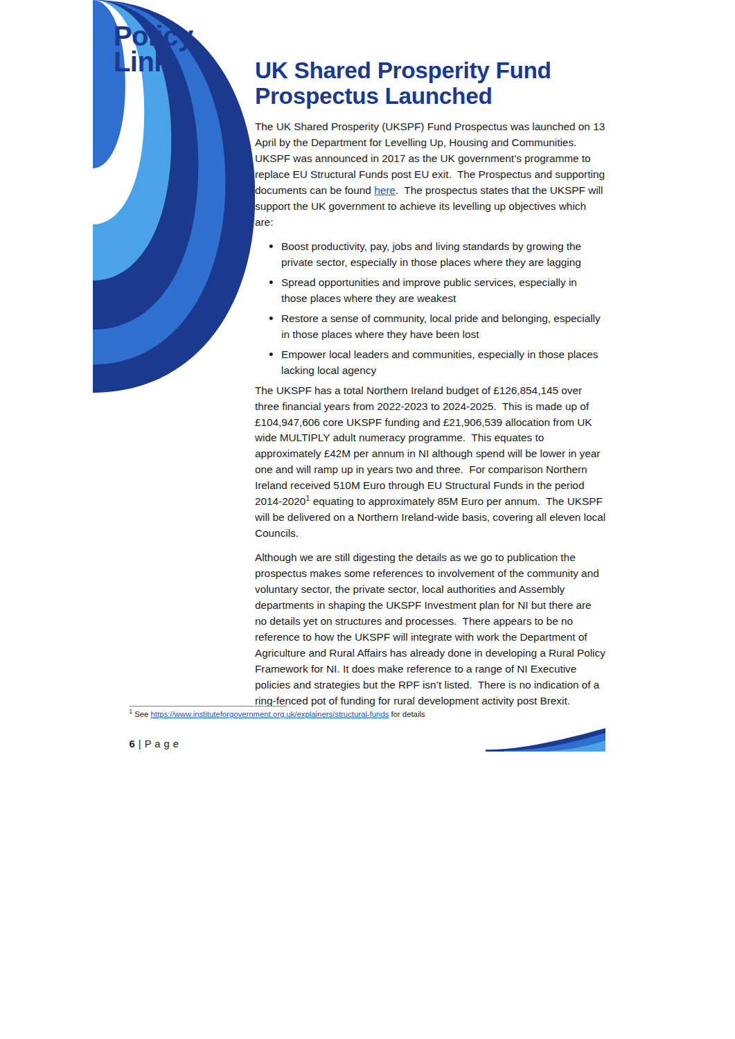Policy Link
UK Shared Prosperity Fund
Prospectus Launched
The UK Shared Prosperity (UKSPF) Fund Prospectus was launched on 13 April by the Department for Levelling Up, Housing and Communities. UKSPF was announced in 2017 as the UK government’s programme to replace EU Structural Funds post EU exit. The Prospectus and supporting documents can be found here. The prospectus states that the UKSPF will support the UK government to achieve its levelling up objectives which are:
Boost productivity, pay, jobs and living standards by growing the private sector, especially in those places where they are lagging
Spread opportunities and improve public services, especially in those places where they are weakest
Restore a sense of community, local pride and belonging, especially in those places where they have been lost
Empower local leaders and communities, especially in those places lacking local agency
The UKSPF has a total Northern Ireland budget of £126,854,145 over three financial years from 2022-2023 to 2024-2025. This is made up of £104,947,606 core UKSPF funding and £21,906,539 allocation from UK wide MULTIPLY adult numeracy programme. This equates to approximately £42M per annum in NI although spend will be lower in year one and will ramp up in years two and three. For comparison Northern Ireland received 510M Euro through EU Structural Funds in the period 2014-20201 equating to approximately 85M Euro per annum. The UKSPF will be delivered on a Northern Ireland-wide basis, covering all eleven local Councils.
Although we are still digesting the details as we go to publication the prospectus makes some references to involvement of the community and voluntary sector, the private sector, local authorities and Assembly departments in shaping the UKSPF Investment plan for NI but there are no details yet on structures and processes. There appears to be no reference to how the UKSPF will integrate with work the Department of Agriculture and Rural Affairs has already done in developing a Rural Policy Framework for NI. It does make reference to a range of NI Executive policies and strategies but the RPF isn’t listed. There is no indication of a ring-fenced pot of funding for rural development activity post Brexit.
1 See https://www.instituteforgovernment.org.uk/explainers/structural-funds for details
6 | P a g e